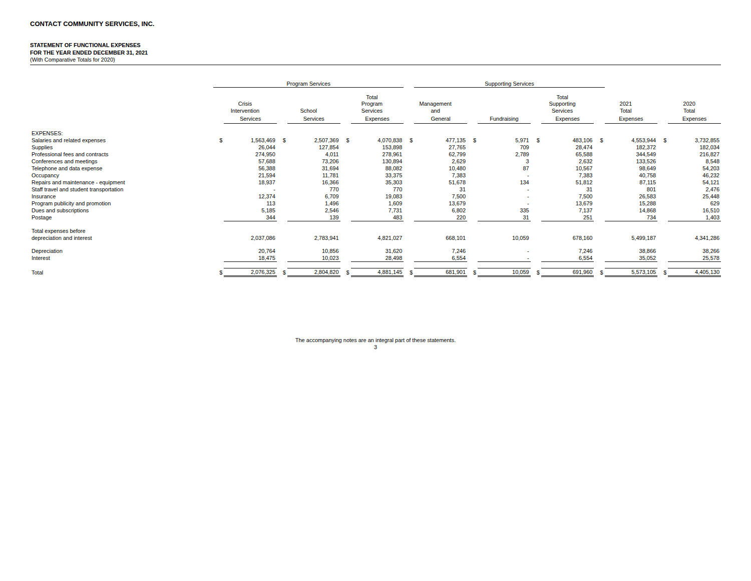CONTACT COMMUNITY SERVICES, INC.
STATEMENT OF FUNCTIONAL EXPENSES
FOR THE YEAR ENDED DECEMBER 31, 2021
(With Comparative Totals for 2020)
| | Program Services | | Supporting Services | |
| | Crisis Intervention | School | Total Program Services | Management and | | Total Supporting Services | 2021 Total | 2020 Total |
| | | Services | | Services | | Expenses | | General | | Fundraising | | Expenses | | Expenses | | Expenses |
| EXPENSES: | |
| Salaries and related expenses | $ | 1,563,469 | $ | 2,507,369 | $ | 4,070,838 | $ | 477,135 | $ | 5,971 | $ | 483,106 | $ | 4,553,944 | $ | 3,732,855 |
| Supplies | | 26,044 | | 127,854 | | 153,898 | | 27,765 | | 709 | | 28,474 | | 182,372 | | 182,034 |
| Professional fees and contracts | | 274,950 | | 4,011 | | 278,961 | | 62,799 | | 2,789 | | 65,588 | | 344,549 | | 216,827 |
| Conferences and meetings | | 57,688 | | 73,206 | | 130,894 | | 2,629 | | 3 | | 2,632 | | 133,526 | | 8,548 |
| Telephone and data expense | | 56,388 | | 31,694 | | 88,082 | | 10,480 | | 87 | | 10,567 | | 98,649 | | 54,203 |
| Occupancy | | 21,594 | | 11,781 | | 33,375 | | 7,383 | | - | | 7,383 | | 40,758 | | 46,232 |
| Repairs and maintenance - equipment | | 18,937 | | 16,366 | | 35,303 | | 51,678 | | 134 | | 51,812 | | 87,115 | | 54,121 |
| Staff travel and student transportation | | - | | 770 | | 770 | | 31 | | - | | 31 | | 801 | | 2,476 |
| Insurance | | 12,374 | | 6,709 | | 19,083 | | 7,500 | | - | | 7,500 | | 26,583 | | 25,448 |
| Program publicity and promotion | | 113 | | 1,496 | | 1,609 | | 13,679 | | - | | 13,679 | | 15,288 | | 629 |
| Dues and subscriptions | | 5,185 | | 2,546 | | 7,731 | | 6,802 | | 335 | | 7,137 | | 14,868 | | 16,510 |
| Postage | | 344 | | 139 | | 483 | | 220 | | 31 | | 251 | | 734 | | 1,403 |
| Total expenses before | |
| depreciation and interest | | 2,037,086 | | 2,783,941 | | 4,821,027 | | 668,101 | | 10,059 | | 678,160 | | 5,499,187 | | 4,341,286 |
| Depreciation | | 20,764 | | 10,856 | | 31,620 | | 7,246 | | - | | 7,246 | | 38,866 | | 38,266 |
| Interest | | 18,475 | | 10,023 | | 28,498 | | 6,554 | | - | | 6,554 | | 35,052 | | 25,578 |
| Total | $ | 2,076,325 | $ | 2,804,820 | $ | 4,881,145 | $ | 681,901 | $ | 10,059 | $ | 691,960 | $ | 5,573,105 | $ | 4,405,130 |
The accompanying notes are an integral part of these statements.
3